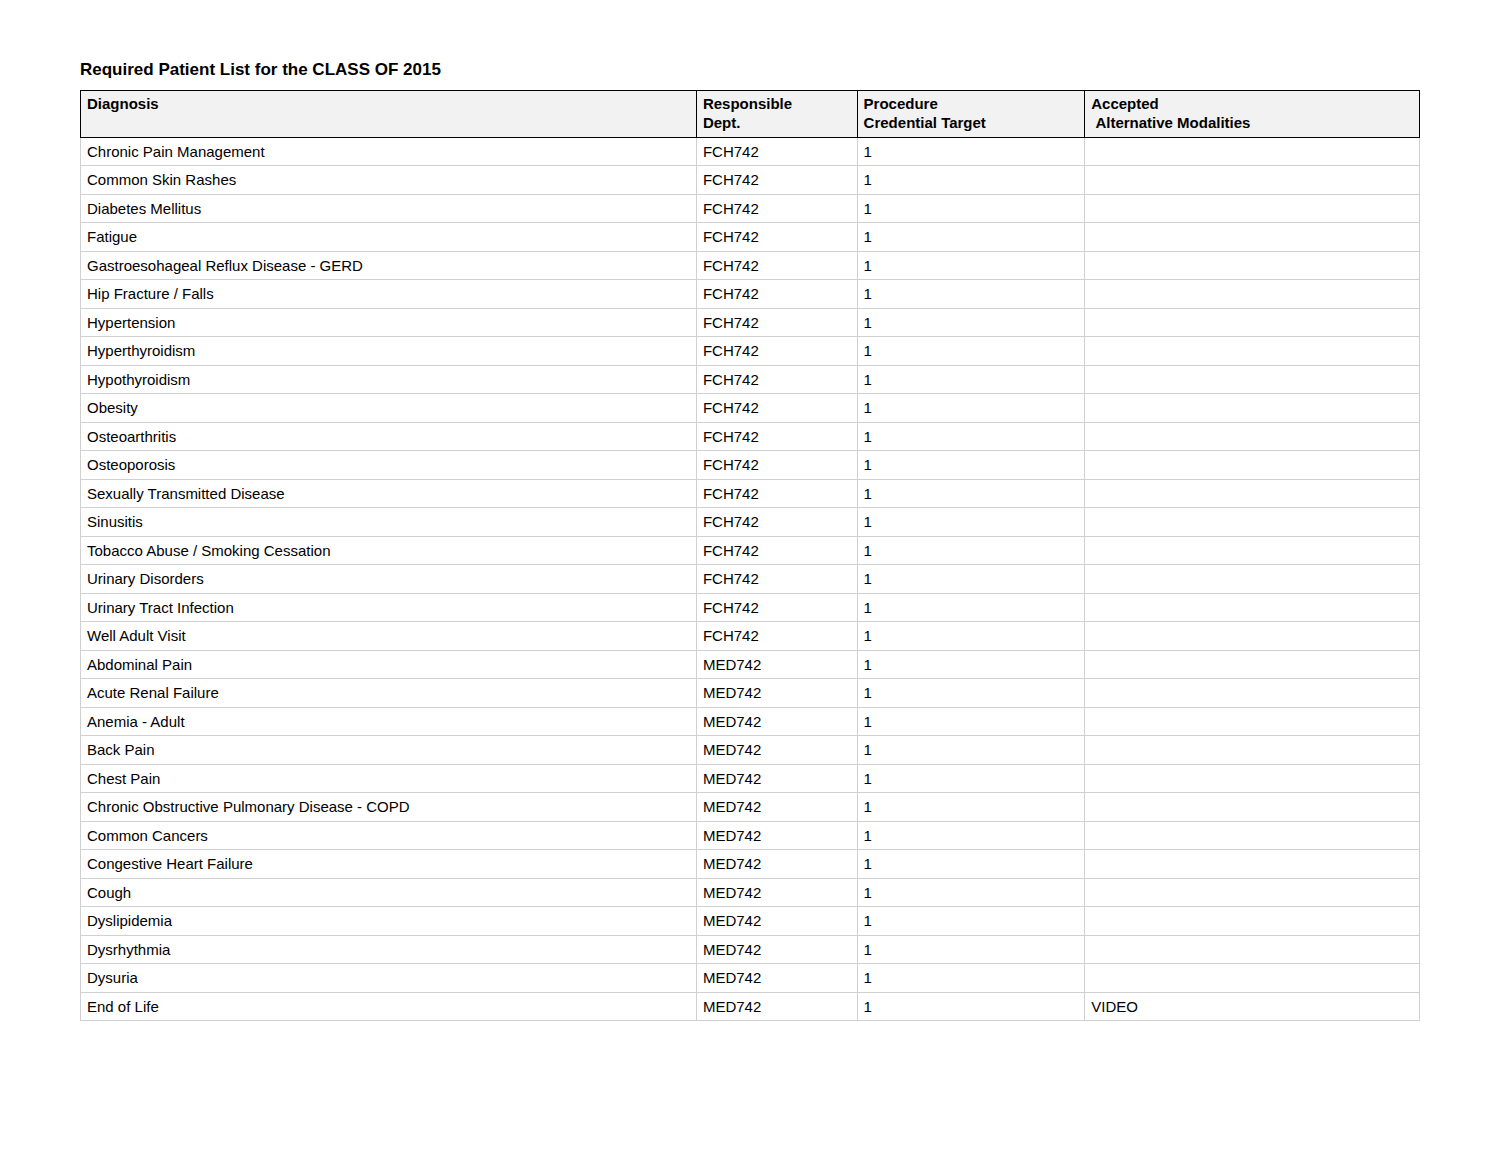Required Patient List for the CLASS OF 2015
| Diagnosis | Responsible Dept. | Procedure Credential Target | Accepted Alternative Modalities |
| --- | --- | --- | --- |
| Chronic Pain Management | FCH742 | 1 | |
| Common Skin Rashes | FCH742 | 1 | |
| Diabetes Mellitus | FCH742 | 1 | |
| Fatigue | FCH742 | 1 | |
| Gastroesohageal Reflux Disease - GERD | FCH742 | 1 | |
| Hip Fracture / Falls | FCH742 | 1 | |
| Hypertension | FCH742 | 1 | |
| Hyperthyroidism | FCH742 | 1 | |
| Hypothyroidism | FCH742 | 1 | |
| Obesity | FCH742 | 1 | |
| Osteoarthritis | FCH742 | 1 | |
| Osteoporosis | FCH742 | 1 | |
| Sexually Transmitted Disease | FCH742 | 1 | |
| Sinusitis | FCH742 | 1 | |
| Tobacco Abuse / Smoking Cessation | FCH742 | 1 | |
| Urinary Disorders | FCH742 | 1 | |
| Urinary Tract Infection | FCH742 | 1 | |
| Well Adult Visit | FCH742 | 1 | |
| Abdominal Pain | MED742 | 1 | |
| Acute Renal Failure | MED742 | 1 | |
| Anemia - Adult | MED742 | 1 | |
| Back Pain | MED742 | 1 | |
| Chest Pain | MED742 | 1 | |
| Chronic Obstructive Pulmonary Disease - COPD | MED742 | 1 | |
| Common Cancers | MED742 | 1 | |
| Congestive Heart Failure | MED742 | 1 | |
| Cough | MED742 | 1 | |
| Dyslipidemia | MED742 | 1 | |
| Dysrhythmia | MED742 | 1 | |
| Dysuria | MED742 | 1 | |
| End of Life | MED742 | 1 | VIDEO |